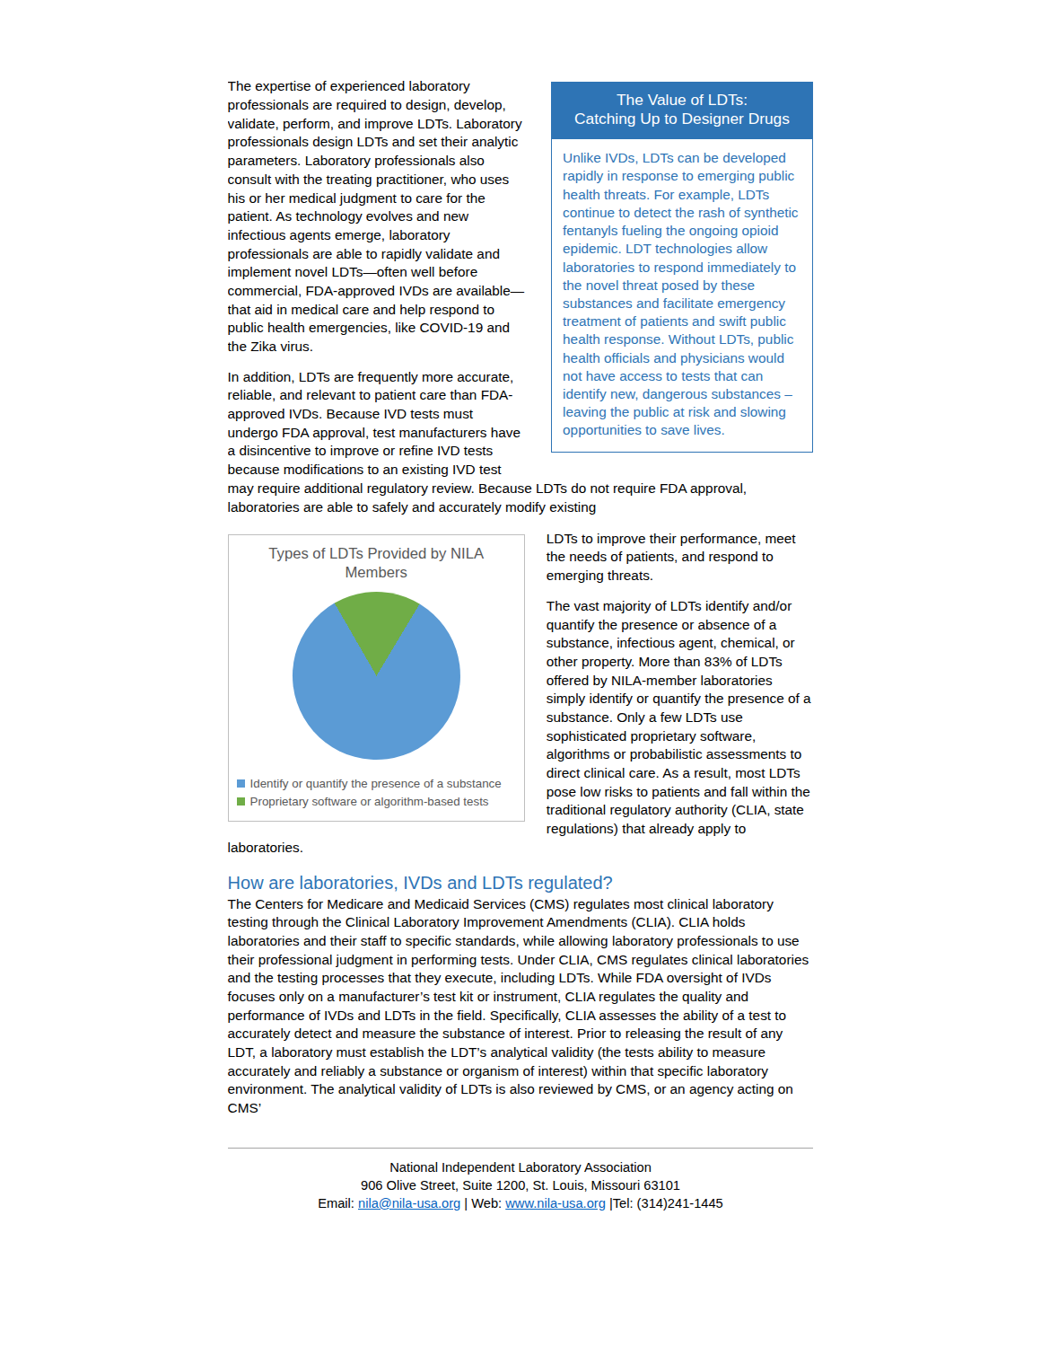The Value of LDTs:
Catching Up to Designer Drugs
Unlike IVDs, LDTs can be developed rapidly in response to emerging public health threats. For example, LDTs continue to detect the rash of synthetic fentanyls fueling the ongoing opioid epidemic. LDT technologies allow laboratories to respond immediately to the novel threat posed by these substances and facilitate emergency treatment of patients and swift public health response. Without LDTs, public health officials and physicians would not have access to tests that can identify new, dangerous substances – leaving the public at risk and slowing opportunities to save lives.
The expertise of experienced laboratory professionals are required to design, develop, validate, perform, and improve LDTs. Laboratory professionals design LDTs and set their analytic parameters. Laboratory professionals also consult with the treating practitioner, who uses his or her medical judgment to care for the patient. As technology evolves and new infectious agents emerge, laboratory professionals are able to rapidly validate and implement novel LDTs—often well before commercial, FDA-approved IVDs are available—that aid in medical care and help respond to public health emergencies, like COVID-19 and the Zika virus.
In addition, LDTs are frequently more accurate, reliable, and relevant to patient care than FDA-approved IVDs. Because IVD tests must undergo FDA approval, test manufacturers have a disincentive to improve or refine IVD tests because modifications to an existing IVD test may require additional regulatory review. Because LDTs do not require FDA approval, laboratories are able to safely and accurately modify existing
Types of LDTs Provided by NILA Members
Identify or quantify the presence of a substance Proprietary software or algorithm-based tests
LDTs to improve their performance, meet the needs of patients, and respond to emerging threats.
The vast majority of LDTs identify and/or quantify the presence or absence of a substance, infectious agent, chemical, or other property. More than 83% of LDTs offered by NILA-member laboratories simply identify or quantify the presence of a substance. Only a few LDTs use sophisticated proprietary software, algorithms or probabilistic assessments to direct clinical care. As a result, most LDTs pose low risks to patients and fall within the traditional regulatory authority (CLIA, state regulations) that already apply to laboratories.
How are laboratories, IVDs and LDTs regulated?
The Centers for Medicare and Medicaid Services (CMS) regulates most clinical laboratory testing through the Clinical Laboratory Improvement Amendments (CLIA). CLIA holds laboratories and their staff to specific standards, while allowing laboratory professionals to use their professional judgment in performing tests. Under CLIA, CMS regulates clinical laboratories and the testing processes that they execute, including LDTs. While FDA oversight of IVDs focuses only on a manufacturer’s test kit or instrument, CLIA regulates the quality and performance of IVDs and LDTs in the field. Specifically, CLIA assesses the ability of a test to accurately detect and measure the substance of interest. Prior to releasing the result of any LDT, a laboratory must establish the LDT’s analytical validity (the tests ability to measure accurately and reliably a substance or organism of interest) within that specific laboratory environment. The analytical validity of LDTs is also reviewed by CMS, or an agency acting on CMS’
National Independent Laboratory Association
906 Olive Street, Suite 1200, St. Louis, Missouri 63101
Email: nila@nila-usa.org | Web: www.nila-usa.org |Tel: (314)241-1445